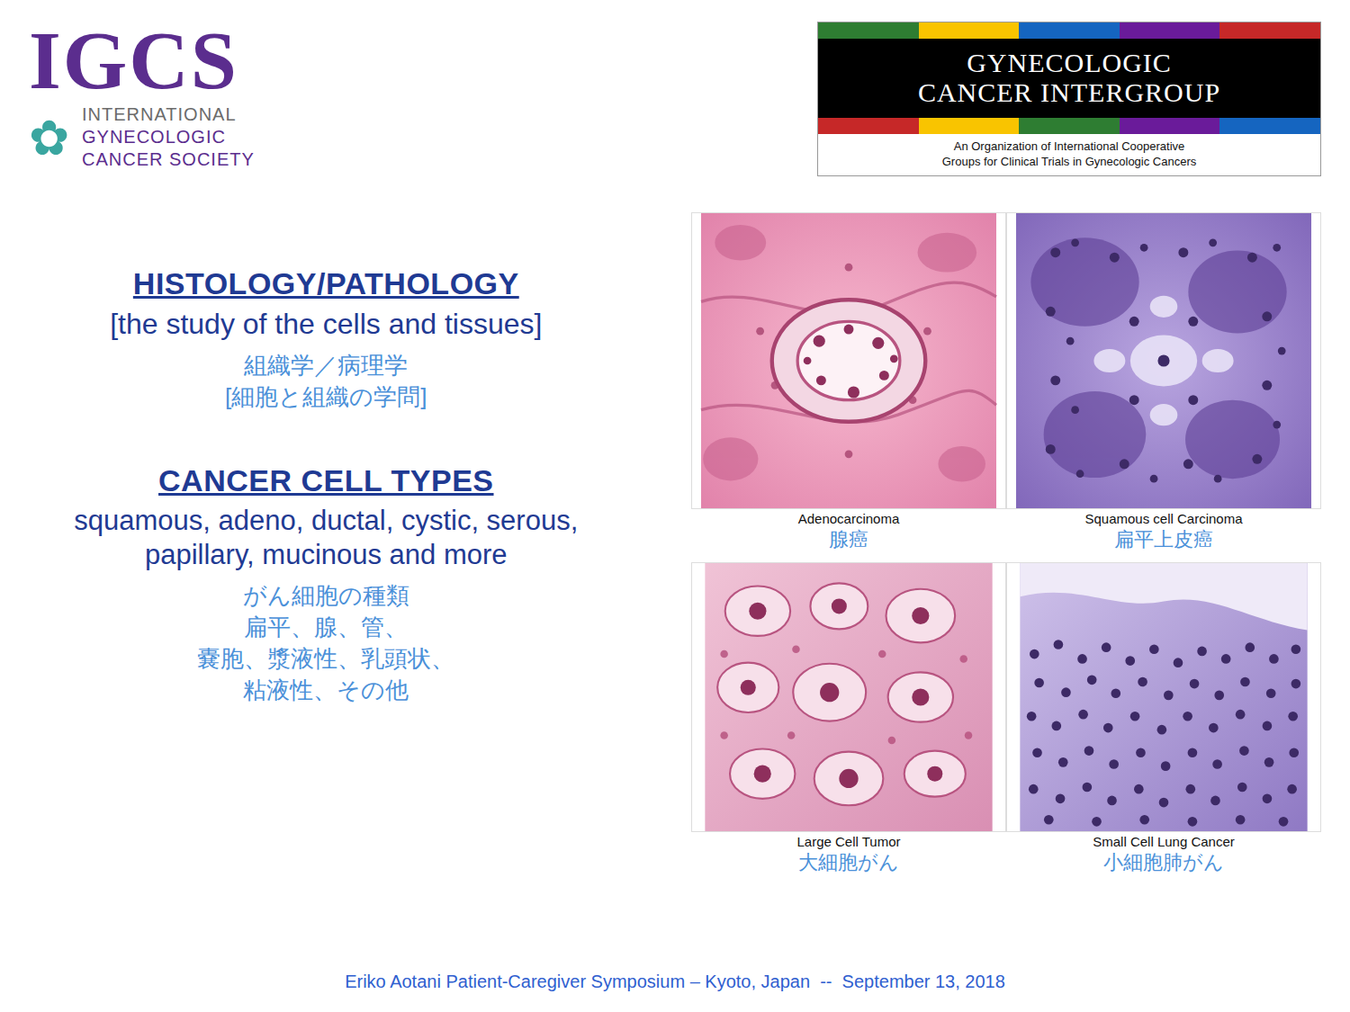IGCS
✿
INTERNATIONAL GYNECOLOGIC
CANCER SOCIETY
GYNECOLOGIC CANCER INTERGROUP
An Organization of International Cooperative
Groups for Clinical Trials in Gynecologic Cancers
HISTOLOGY/PATHOLOGY
[the study of the cells and tissues]
組織学／病理学
[細胞と組織の学問]
CANCER CELL TYPES
squamous, adeno, ductal, cystic, serous, papillary, mucinous and more
がん細胞の種類
扁平、腺、管、
嚢胞、漿液性、乳頭状、
粘液性、その他
Adenocarcinoma 腺癌
Squamous cell Carcinoma 扁平上皮癌
Large Cell Tumor 大細胞がん
Small Cell Lung Cancer 小細胞肺がん
Eriko Aotani Patient-Caregiver Symposium – Kyoto, Japan -- September 13, 2018